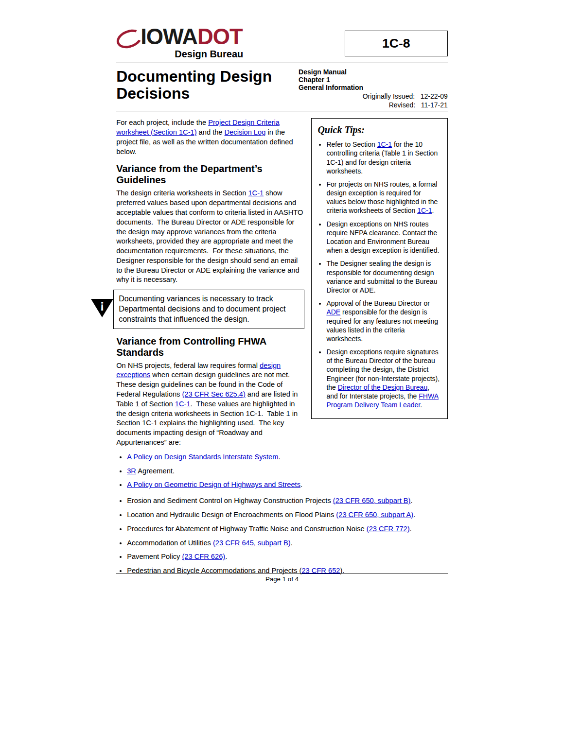IOWA DOT
Design Bureau
1C-8
Documenting Design Decisions
Design Manual
Chapter 1
General Information
Originally Issued: 12-22-09
Revised: 11-17-21
For each project, include the Project Design Criteria worksheet (Section 1C-1) and the Decision Log in the project file, as well as the written documentation defined below.
Variance from the Department’s Guidelines
The design criteria worksheets in Section 1C-1 show preferred values based upon departmental decisions and acceptable values that conform to criteria listed in AASHTO documents. The Bureau Director or ADE responsible for the design may approve variances from the criteria worksheets, provided they are appropriate and meet the documentation requirements. For these situations, the Designer responsible for the design should send an email to the Bureau Director or ADE explaining the variance and why it is necessary.
!
Documenting variances is necessary to track Departmental decisions and to document project constraints that influenced the design.
Variance from Controlling FHWA Standards
On NHS projects, federal law requires formal design exceptions when certain design guidelines are not met. These design guidelines can be found in the Code of Federal Regulations (23 CFR Sec 625.4) and are listed in Table 1 of Section 1C-1. These values are highlighted in the design criteria worksheets in Section 1C-1. Table 1 in Section 1C-1 explains the highlighting used. The key documents impacting design of “Roadway and Appurtenances” are:
A Policy on Design Standards Interstate System.
3R Agreement.
A Policy on Geometric Design of Highways and Streets.
Quick Tips:
Refer to Section 1C-1 for the 10 controlling criteria (Table 1 in Section 1C-1) and for design criteria worksheets.
For projects on NHS routes, a formal design exception is required for values below those highlighted in the criteria worksheets of Section 1C-1.
Design exceptions on NHS routes require NEPA clearance. Contact the Location and Environment Bureau when a design exception is identified.
The Designer sealing the design is responsible for documenting design variance and submittal to the Bureau Director or ADE.
Approval of the Bureau Director or ADE responsible for the design is required for any features not meeting values listed in the criteria worksheets.
Design exceptions require signatures of the Bureau Director of the bureau completing the design, the District Engineer (for non-Interstate projects), the Director of the Design Bureau, and for Interstate projects, the FHWA Program Delivery Team Leader.
Erosion and Sediment Control on Highway Construction Projects (23 CFR 650, subpart B).
Location and Hydraulic Design of Encroachments on Flood Plains (23 CFR 650, subpart A).
Procedures for Abatement of Highway Traffic Noise and Construction Noise (23 CFR 772).
Accommodation of Utilities (23 CFR 645, subpart B).
Pavement Policy (23 CFR 626).
Pedestrian and Bicycle Accommodations and Projects (23 CFR 652).
Page 1 of 4